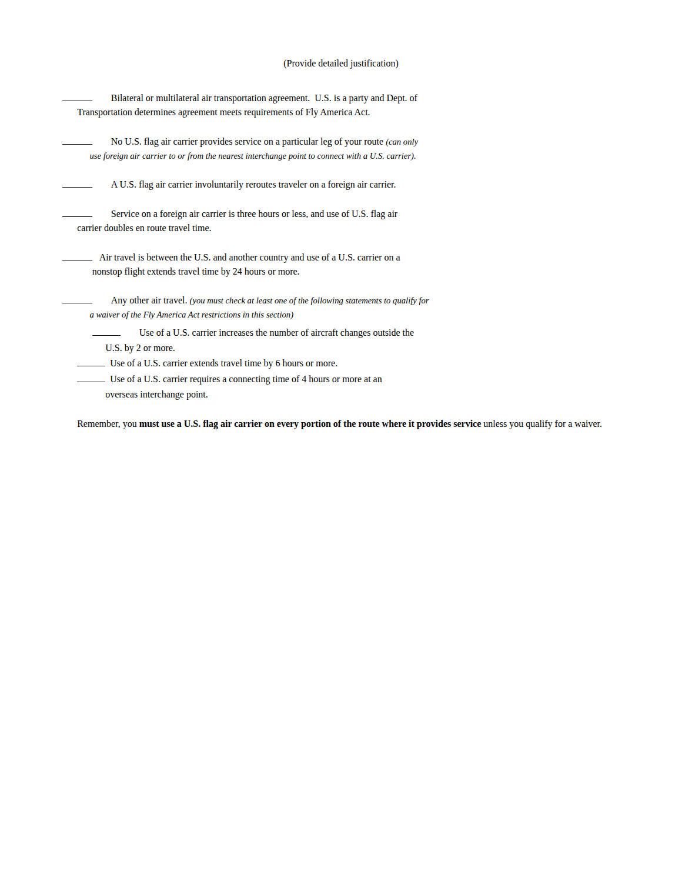(Provide detailed justification)
Bilateral or multilateral air transportation agreement. U.S. is a party and Dept. of
Transportation determines agreement meets requirements of Fly America Act.
No U.S. flag air carrier provides service on a particular leg of your route (can only
use foreign air carrier to or from the nearest interchange point to connect with a U.S. carrier).
A U.S. flag air carrier involuntarily reroutes traveler on a foreign air carrier.
Service on a foreign air carrier is three hours or less, and use of U.S. flag air
carrier doubles en route travel time.
Air travel is between the U.S. and another country and use of a U.S. carrier on a
nonstop flight extends travel time by 24 hours or more.
Any other air travel. (you must check at least one of the following statements to qualify for
a waiver of the Fly America Act restrictions in this section)
Use of a U.S. carrier increases the number of aircraft changes outside the
U.S. by 2 or more.
Use of a U.S. carrier extends travel time by 6 hours or more.
Use of a U.S. carrier requires a connecting time of 4 hours or more at an
overseas interchange point.
Remember, you must use a U.S. flag air carrier on every portion of the route where it provides service unless you qualify for a waiver.